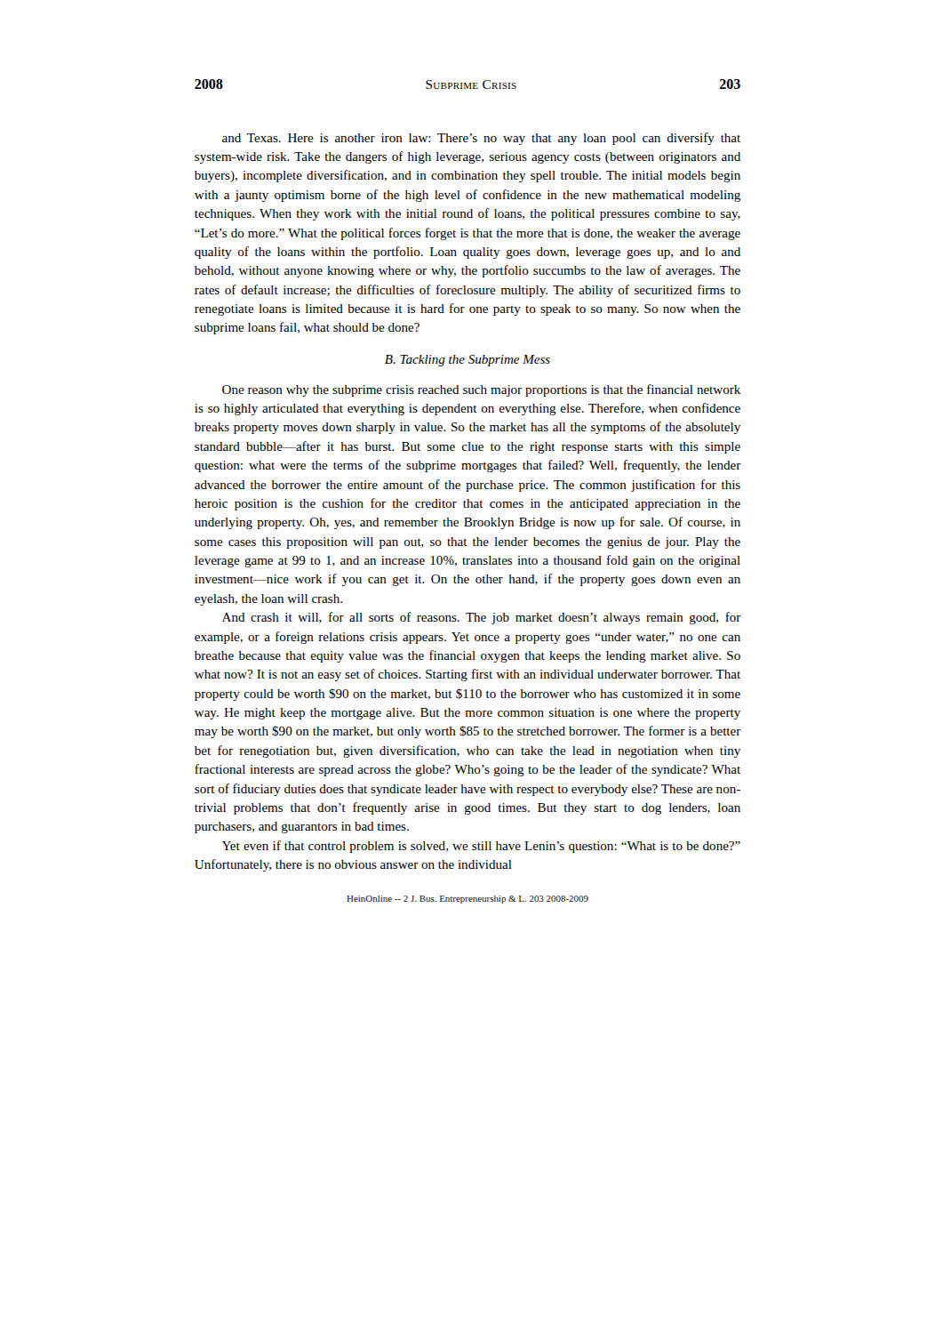2008 Subprime Crisis 203
and Texas. Here is another iron law: There’s no way that any loan pool can diversify that system-wide risk. Take the dangers of high leverage, serious agency costs (between originators and buyers), incomplete diversification, and in combination they spell trouble. The initial models begin with a jaunty optimism borne of the high level of confidence in the new mathematical modeling techniques. When they work with the initial round of loans, the political pressures combine to say, “Let’s do more.” What the political forces forget is that the more that is done, the weaker the average quality of the loans within the portfolio. Loan quality goes down, leverage goes up, and lo and behold, without anyone knowing where or why, the portfolio succumbs to the law of averages. The rates of default increase; the difficulties of foreclosure multiply. The ability of securitized firms to renegotiate loans is limited because it is hard for one party to speak to so many. So now when the subprime loans fail, what should be done?
B. Tackling the Subprime Mess
One reason why the subprime crisis reached such major proportions is that the financial network is so highly articulated that everything is dependent on everything else. Therefore, when confidence breaks property moves down sharply in value. So the market has all the symptoms of the absolutely standard bubble—after it has burst. But some clue to the right response starts with this simple question: what were the terms of the subprime mortgages that failed? Well, frequently, the lender advanced the borrower the entire amount of the purchase price. The common justification for this heroic position is the cushion for the creditor that comes in the anticipated appreciation in the underlying property. Oh, yes, and remember the Brooklyn Bridge is now up for sale. Of course, in some cases this proposition will pan out, so that the lender becomes the genius de jour. Play the leverage game at 99 to 1, and an increase 10%, translates into a thousand fold gain on the original investment—nice work if you can get it. On the other hand, if the property goes down even an eyelash, the loan will crash.
And crash it will, for all sorts of reasons. The job market doesn’t always remain good, for example, or a foreign relations crisis appears. Yet once a property goes “under water,” no one can breathe because that equity value was the financial oxygen that keeps the lending market alive. So what now? It is not an easy set of choices. Starting first with an individual underwater borrower. That property could be worth $90 on the market, but $110 to the borrower who has customized it in some way. He might keep the mortgage alive. But the more common situation is one where the property may be worth $90 on the market, but only worth $85 to the stretched borrower. The former is a better bet for renegotiation but, given diversification, who can take the lead in negotiation when tiny fractional interests are spread across the globe? Who’s going to be the leader of the syndicate? What sort of fiduciary duties does that syndicate leader have with respect to everybody else? These are non-trivial problems that don’t frequently arise in good times. But they start to dog lenders, loan purchasers, and guarantors in bad times.
Yet even if that control problem is solved, we still have Lenin’s question: “What is to be done?” Unfortunately, there is no obvious answer on the individual
HeinOnline -- 2 J. Bus. Entrepreneurship & L. 203 2008-2009